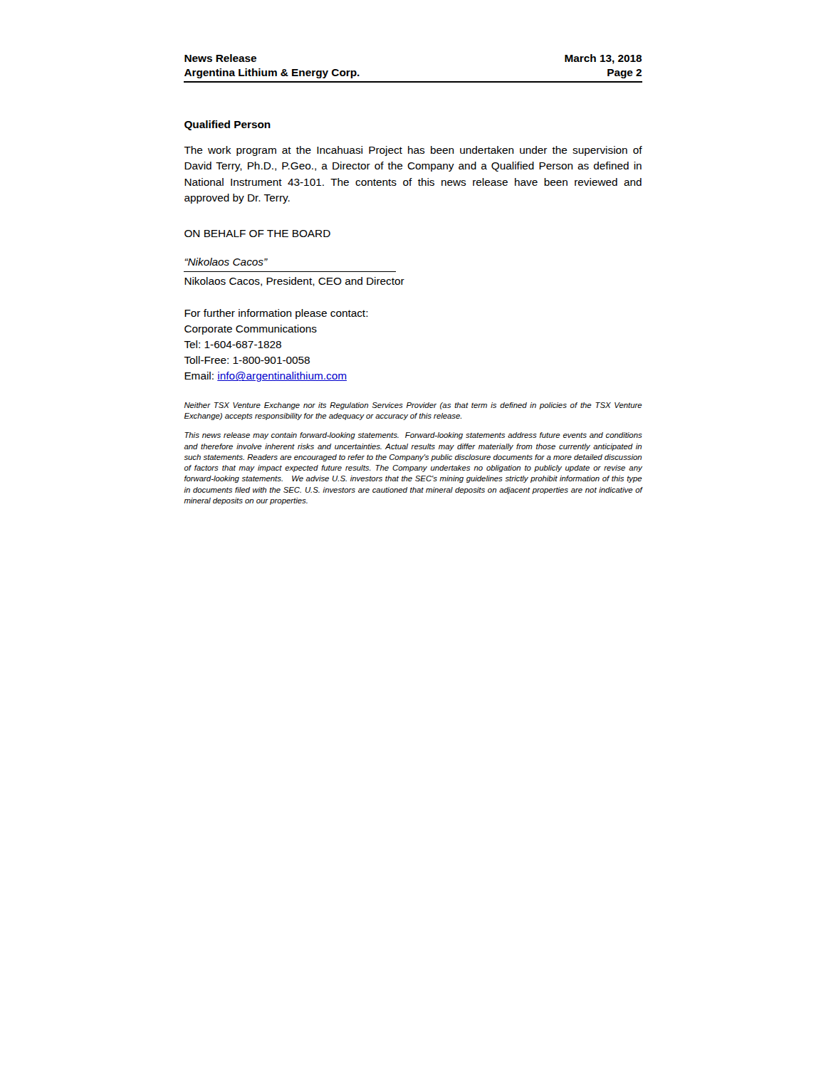News Release
Argentina Lithium & Energy Corp.
March 13, 2018
Page 2
Qualified Person
The work program at the Incahuasi Project has been undertaken under the supervision of David Terry, Ph.D., P.Geo., a Director of the Company and a Qualified Person as defined in National Instrument 43-101. The contents of this news release have been reviewed and approved by Dr. Terry.
ON BEHALF OF THE BOARD
“Nikolaos Cacos”
Nikolaos Cacos, President, CEO and Director
For further information please contact:
Corporate Communications
Tel: 1-604-687-1828
Toll-Free: 1-800-901-0058
Email: info@argentinalithium.com
Neither TSX Venture Exchange nor its Regulation Services Provider (as that term is defined in policies of the TSX Venture Exchange) accepts responsibility for the adequacy or accuracy of this release.
This news release may contain forward-looking statements. Forward-looking statements address future events and conditions and therefore involve inherent risks and uncertainties. Actual results may differ materially from those currently anticipated in such statements. Readers are encouraged to refer to the Company's public disclosure documents for a more detailed discussion of factors that may impact expected future results. The Company undertakes no obligation to publicly update or revise any forward-looking statements. We advise U.S. investors that the SEC's mining guidelines strictly prohibit information of this type in documents filed with the SEC. U.S. investors are cautioned that mineral deposits on adjacent properties are not indicative of mineral deposits on our properties.